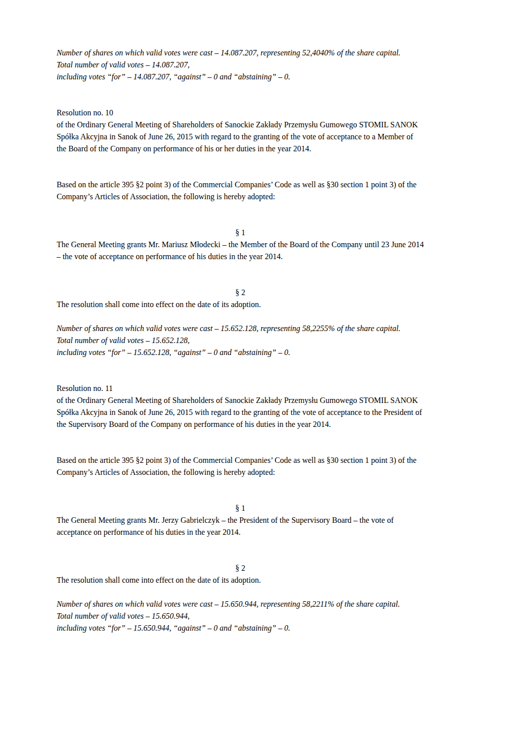Number of shares on which valid votes were cast – 14.087.207, representing 52,4040% of the share capital.
Total number of valid votes – 14.087.207,
including votes “for” – 14.087.207, “against” – 0 and “abstaining” – 0.
Resolution no. 10
of the Ordinary General Meeting of Shareholders of Sanockie Zakłady Przemysłu Gumowego STOMIL SANOK Spółka Akcyjna in Sanok of June 26, 2015 with regard to the granting of the vote of acceptance to a Member of the Board of the Company on performance of his or her duties in the year 2014.
Based on the article 395 §2 point 3) of the Commercial Companies’ Code as well as §30 section 1 point 3) of the Company’s Articles of Association, the following is hereby adopted:
§ 1
The General Meeting grants Mr. Mariusz Młodecki – the Member of the Board of the Company until 23 June 2014 – the vote of acceptance on performance of his duties in the year 2014.
§ 2
The resolution shall come into effect on the date of its adoption.
Number of shares on which valid votes were cast – 15.652.128, representing 58,2255% of the share capital.
Total number of valid votes – 15.652.128,
including votes “for” – 15.652.128, “against” – 0 and “abstaining” – 0.
Resolution no. 11
of the Ordinary General Meeting of Shareholders of Sanockie Zakłady Przemysłu Gumowego STOMIL SANOK Spółka Akcyjna in Sanok of June 26, 2015 with regard to the granting of the vote of acceptance to the President of the Supervisory Board of the Company on performance of his duties in the year 2014.
Based on the article 395 §2 point 3) of the Commercial Companies’ Code as well as §30 section 1 point 3) of the Company’s Articles of Association, the following is hereby adopted:
§ 1
The General Meeting grants Mr. Jerzy Gabrielczyk – the President of the Supervisory Board – the vote of acceptance on performance of his duties in the year 2014.
§ 2
The resolution shall come into effect on the date of its adoption.
Number of shares on which valid votes were cast – 15.650.944, representing 58,2211% of the share capital.
Total number of valid votes – 15.650.944,
including votes “for” – 15.650.944, “against” – 0 and “abstaining” – 0.